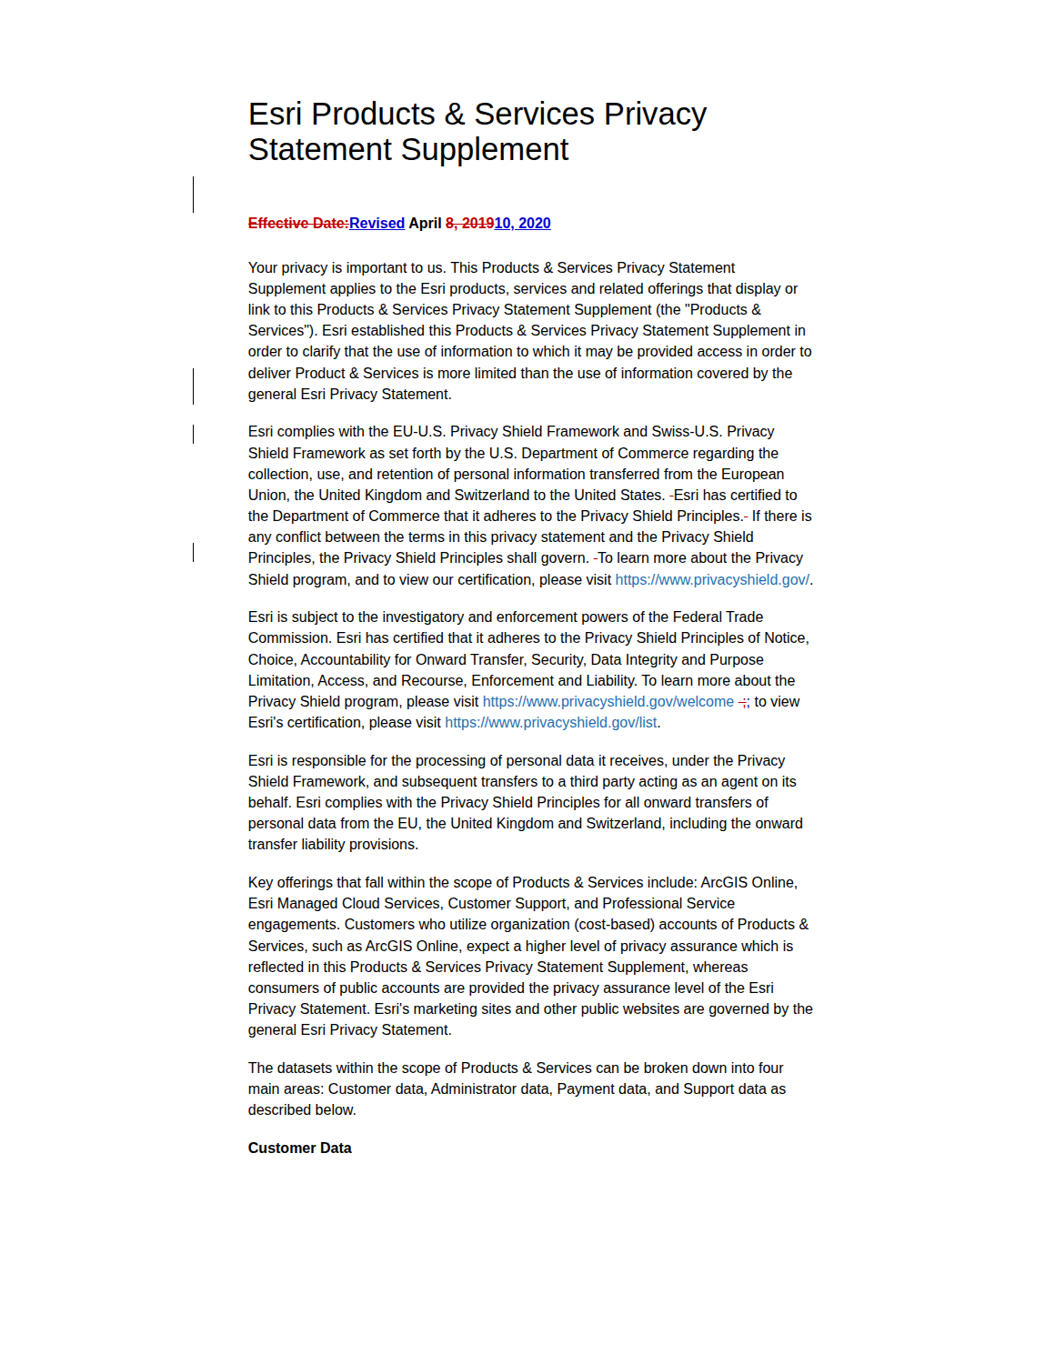Esri Products & Services Privacy Statement Supplement
Effective Date: Revised April 8, 201910, 2020
Your privacy is important to us. This Products & Services Privacy Statement Supplement applies to the Esri products, services and related offerings that display or link to this Products & Services Privacy Statement Supplement (the "Products & Services"). Esri established this Products & Services Privacy Statement Supplement in order to clarify that the use of information to which it may be provided access in order to deliver Product & Services is more limited than the use of information covered by the general Esri Privacy Statement.
Esri complies with the EU-U.S. Privacy Shield Framework and Swiss-U.S. Privacy Shield Framework as set forth by the U.S. Department of Commerce regarding the collection, use, and retention of personal information transferred from the European Union, the United Kingdom and Switzerland to the United States. Esri has certified to the Department of Commerce that it adheres to the Privacy Shield Principles. If there is any conflict between the terms in this privacy statement and the Privacy Shield Principles, the Privacy Shield Principles shall govern. To learn more about the Privacy Shield program, and to view our certification, please visit https://www.privacyshield.gov/.
Esri is subject to the investigatory and enforcement powers of the Federal Trade Commission. Esri has certified that it adheres to the Privacy Shield Principles of Notice, Choice, Accountability for Onward Transfer, Security, Data Integrity and Purpose Limitation, Access, and Recourse, Enforcement and Liability. To learn more about the Privacy Shield program, please visit https://www.privacyshield.gov/welcome ;; to view Esri's certification, please visit https://www.privacyshield.gov/list.
Esri is responsible for the processing of personal data it receives, under the Privacy Shield Framework, and subsequent transfers to a third party acting as an agent on its behalf. Esri complies with the Privacy Shield Principles for all onward transfers of personal data from the EU, the United Kingdom and Switzerland, including the onward transfer liability provisions.
Key offerings that fall within the scope of Products & Services include: ArcGIS Online, Esri Managed Cloud Services, Customer Support, and Professional Service engagements. Customers who utilize organization (cost-based) accounts of Products & Services, such as ArcGIS Online, expect a higher level of privacy assurance which is reflected in this Products & Services Privacy Statement Supplement, whereas consumers of public accounts are provided the privacy assurance level of the Esri Privacy Statement. Esri's marketing sites and other public websites are governed by the general Esri Privacy Statement.
The datasets within the scope of Products & Services can be broken down into four main areas: Customer data, Administrator data, Payment data, and Support data as described below.
Customer Data